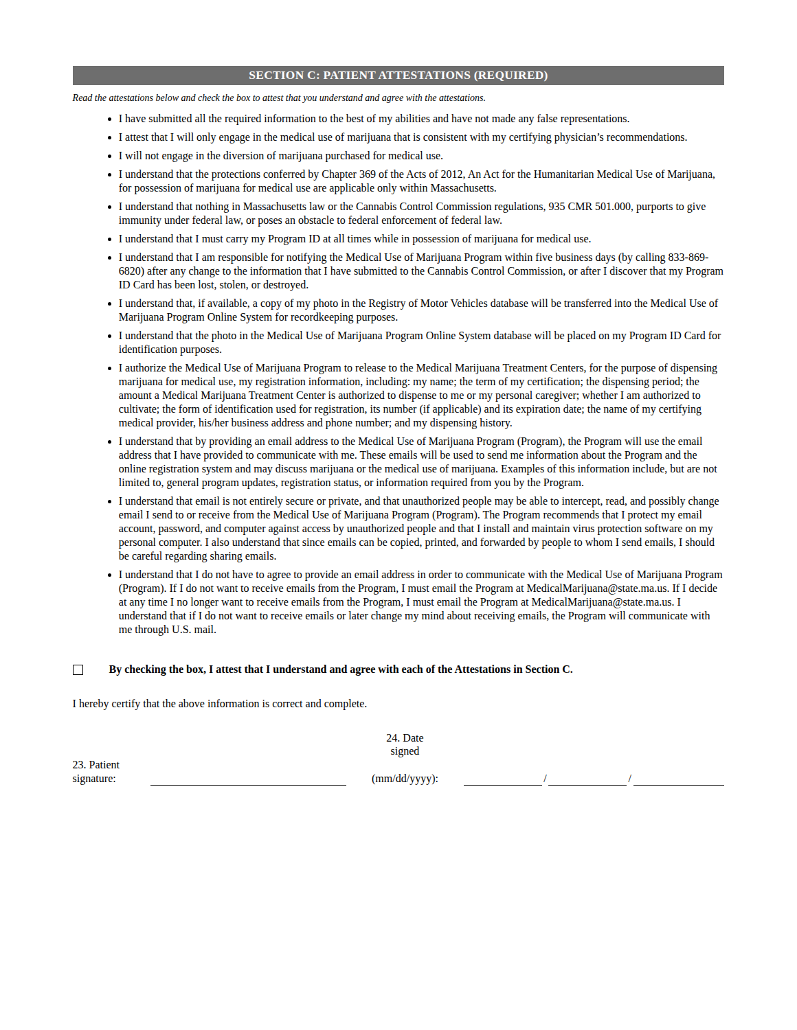SECTION C: PATIENT ATTESTATIONS (REQUIRED)
Read the attestations below and check the box to attest that you understand and agree with the attestations.
I have submitted all the required information to the best of my abilities and have not made any false representations.
I attest that I will only engage in the medical use of marijuana that is consistent with my certifying physician’s recommendations.
I will not engage in the diversion of marijuana purchased for medical use.
I understand that the protections conferred by Chapter 369 of the Acts of 2012, An Act for the Humanitarian Medical Use of Marijuana, for possession of marijuana for medical use are applicable only within Massachusetts.
I understand that nothing in Massachusetts law or the Cannabis Control Commission regulations, 935 CMR 501.000, purports to give immunity under federal law, or poses an obstacle to federal enforcement of federal law.
I understand that I must carry my Program ID at all times while in possession of marijuana for medical use.
I understand that I am responsible for notifying the Medical Use of Marijuana Program within five business days (by calling 833-869-6820) after any change to the information that I have submitted to the Cannabis Control Commission, or after I discover that my Program ID Card has been lost, stolen, or destroyed.
I understand that, if available, a copy of my photo in the Registry of Motor Vehicles database will be transferred into the Medical Use of Marijuana Program Online System for recordkeeping purposes.
I understand that the photo in the Medical Use of Marijuana Program Online System database will be placed on my Program ID Card for identification purposes.
I authorize the Medical Use of Marijuana Program to release to the Medical Marijuana Treatment Centers, for the purpose of dispensing marijuana for medical use, my registration information, including: my name; the term of my certification; the dispensing period; the amount a Medical Marijuana Treatment Center is authorized to dispense to me or my personal caregiver; whether I am authorized to cultivate; the form of identification used for registration, its number (if applicable) and its expiration date; the name of my certifying medical provider, his/her business address and phone number; and my dispensing history.
I understand that by providing an email address to the Medical Use of Marijuana Program (Program), the Program will use the email address that I have provided to communicate with me. These emails will be used to send me information about the Program and the online registration system and may discuss marijuana or the medical use of marijuana. Examples of this information include, but are not limited to, general program updates, registration status, or information required from you by the Program.
I understand that email is not entirely secure or private, and that unauthorized people may be able to intercept, read, and possibly change email I send to or receive from the Medical Use of Marijuana Program (Program). The Program recommends that I protect my email account, password, and computer against access by unauthorized people and that I install and maintain virus protection software on my personal computer. I also understand that since emails can be copied, printed, and forwarded by people to whom I send emails, I should be careful regarding sharing emails.
I understand that I do not have to agree to provide an email address in order to communicate with the Medical Use of Marijuana Program (Program). If I do not want to receive emails from the Program, I must email the Program at MedicalMarijuana@state.ma.us. If I decide at any time I no longer want to receive emails from the Program, I must email the Program at MedicalMarijuana@state.ma.us. I understand that if I do not want to receive emails or later change my mind about receiving emails, the Program will communicate with me through U.S. mail.
By checking the box, I attest that I understand and agree with each of the Attestations in Section C.
I hereby certify that the above information is correct and complete.
| | | 24. Date signed | |
| 23. Patient signature: | | (mm/dd/yyyy): | | / | | / | |